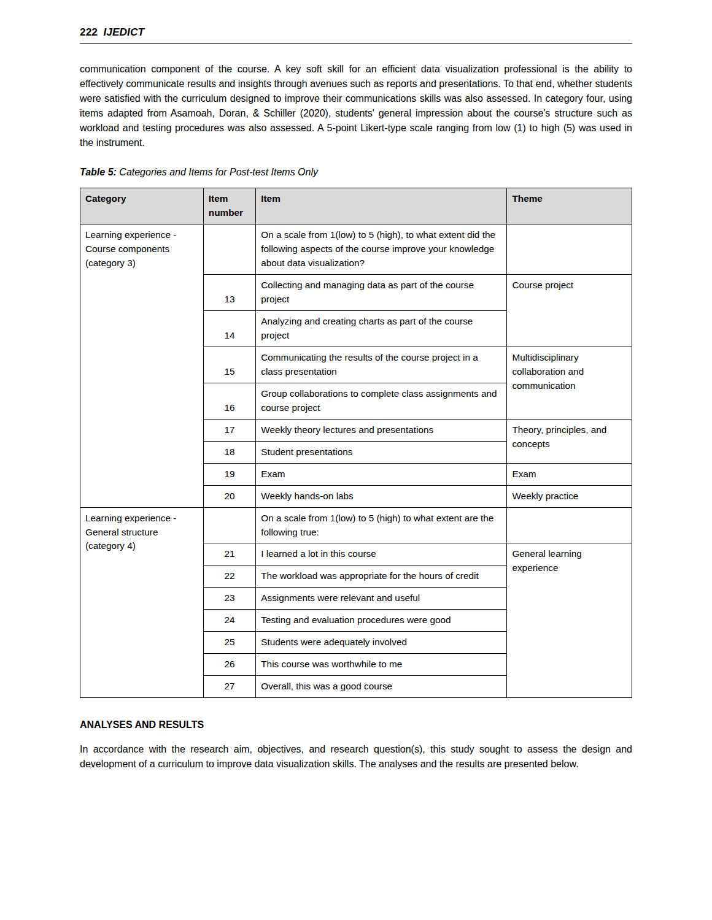222 IJEDICT
communication component of the course. A key soft skill for an efficient data visualization professional is the ability to effectively communicate results and insights through avenues such as reports and presentations. To that end, whether students were satisfied with the curriculum designed to improve their communications skills was also assessed. In category four, using items adapted from Asamoah, Doran, & Schiller (2020), students' general impression about the course's structure such as workload and testing procedures was also assessed. A 5-point Likert-type scale ranging from low (1) to high (5) was used in the instrument.
Table 5: Categories and Items for Post-test Items Only
| Category | Item number | Item | Theme |
| --- | --- | --- | --- |
| Learning experience - Course components (category 3) | | On a scale from 1(low) to 5 (high), to what extent did the following aspects of the course improve your knowledge about data visualization? | |
| 13 | Collecting and managing data as part of the course project | Course project |
| 14 | Analyzing and creating charts as part of the course project |
| 15 | Communicating the results of the course project in a class presentation | Multidisciplinary collaboration and communication |
| 16 | Group collaborations to complete class assignments and course project |
| 17 | Weekly theory lectures and presentations | Theory, principles, and concepts |
| 18 | Student presentations |
| 19 | Exam | Exam |
| 20 | Weekly hands-on labs | Weekly practice |
| Learning experience - General structure (category 4) | | On a scale from 1(low) to 5 (high) to what extent are the following true: | |
| 21 | I learned a lot in this course | General learning experience |
| 22 | The workload was appropriate for the hours of credit |
| 23 | Assignments were relevant and useful |
| 24 | Testing and evaluation procedures were good |
| 25 | Students were adequately involved |
| 26 | This course was worthwhile to me |
| 27 | Overall, this was a good course |
Analyses and Results
In accordance with the research aim, objectives, and research question(s), this study sought to assess the design and development of a curriculum to improve data visualization skills. The analyses and the results are presented below.